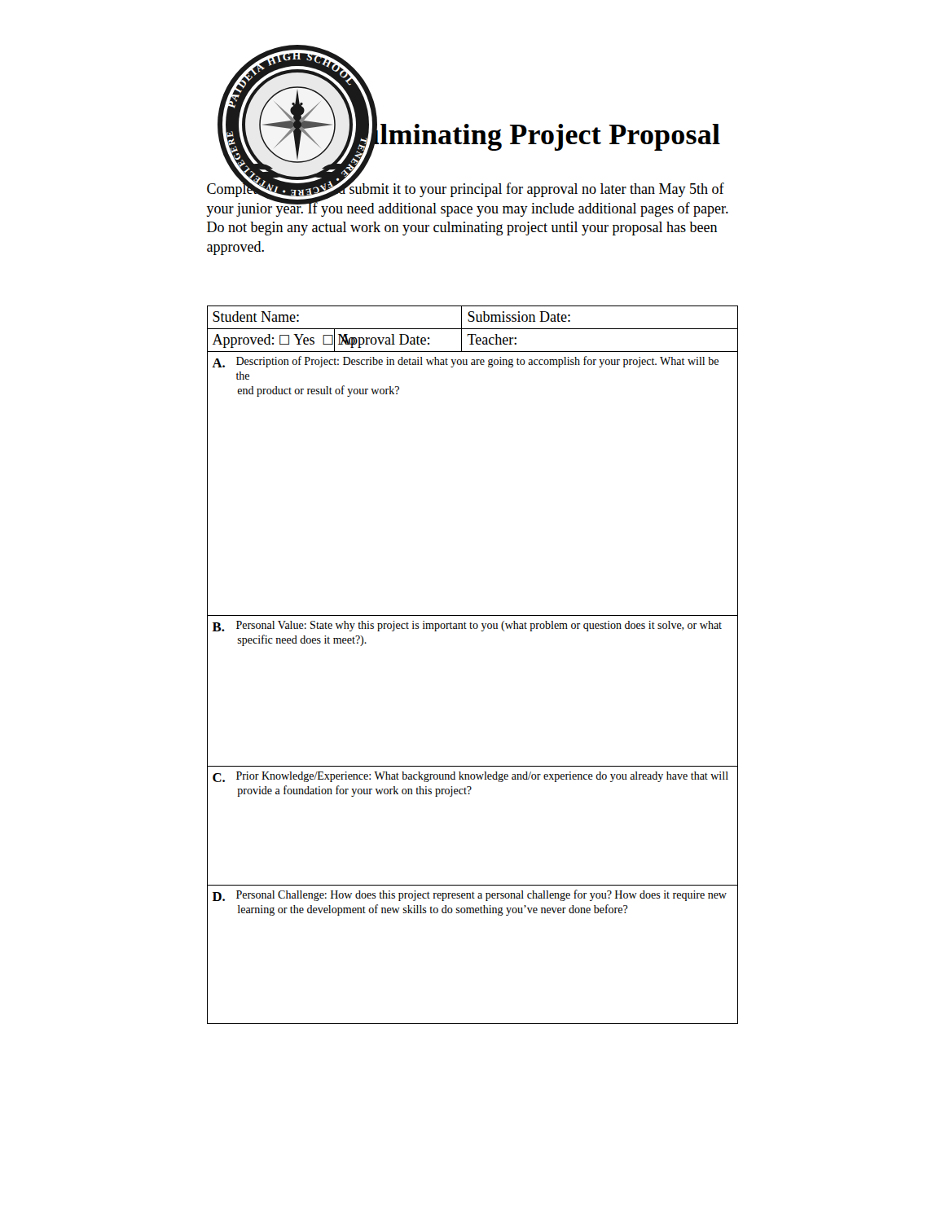PAIDEIA HIGH SCHOOL TENERE • FACERE • INTELLEGERE
Culminating Project Proposal
Complete this form and submit it to your principal for approval no later than May 5th of your junior year. If you need additional space you may include additional pages of paper. Do not begin any actual work on your culminating project until your proposal has been approved.
| Student Name: | Submission Date: |
| Approved: ☐ Yes ☐ No | Approval Date: | Teacher: |
| A. Description of Project: Describe in detail what you are going to accomplish for your project. What will be the end product or result of your work? |
| B. Personal Value: State why this project is important to you (what problem or question does it solve, or what specific need does it meet?). |
| C. Prior Knowledge/Experience: What background knowledge and/or experience do you already have that will provide a foundation for your work on this project? |
| D. Personal Challenge: How does this project represent a personal challenge for you? How does it require new learning or the development of new skills to do something you’ve never done before? |